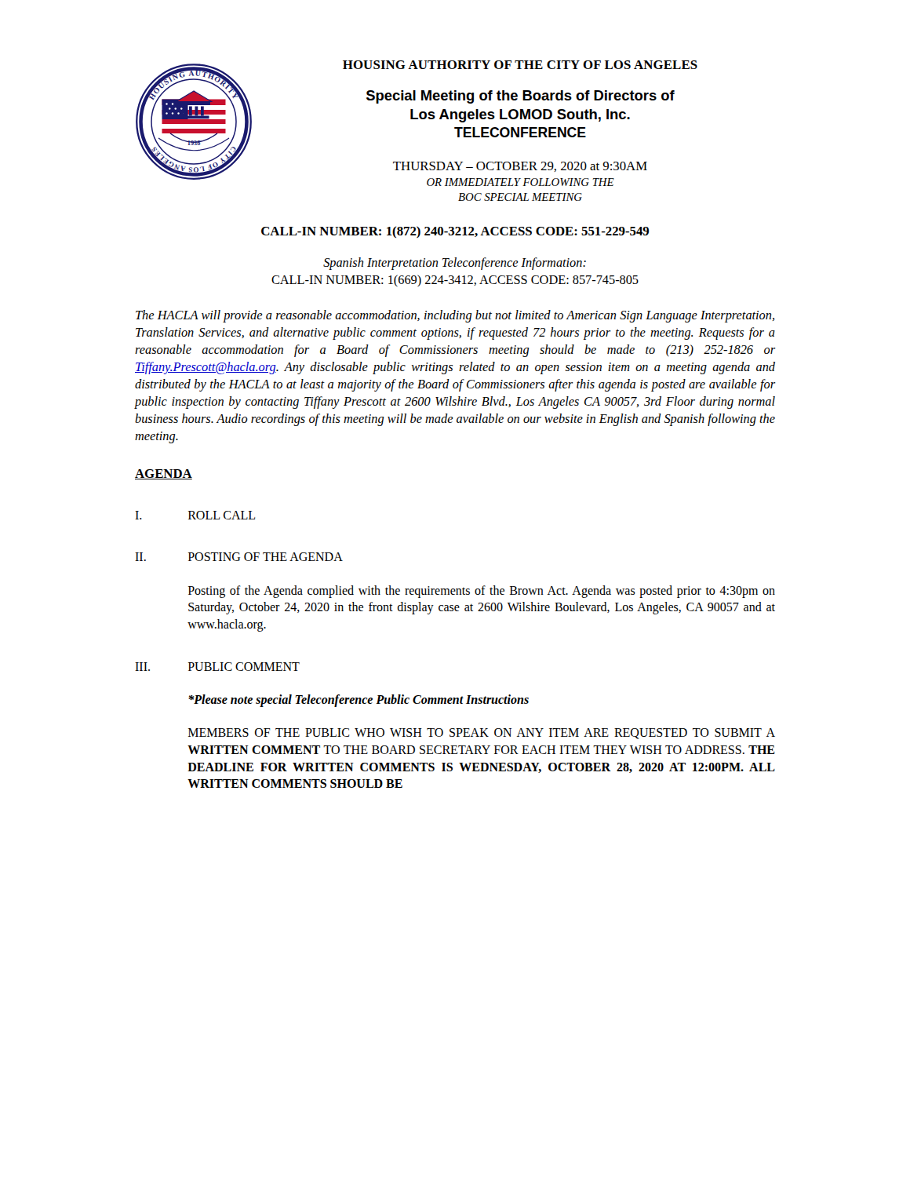HOUSING AUTHORITY CITY OF LOS ANGELES 1938
HOUSING AUTHORITY OF THE CITY OF LOS ANGELES
Special Meeting of the Boards of Directors of
Los Angeles LOMOD South, Inc.
TELECONFERENCE
THURSDAY – OCTOBER 29, 2020 at 9:30AM OR IMMEDIATELY FOLLOWING THE
BOC SPECIAL MEETING
CALL-IN NUMBER: 1(872) 240-3212, ACCESS CODE: 551-229-549
Spanish Interpretation Teleconference Information:
CALL-IN NUMBER: 1(669) 224-3412, ACCESS CODE: 857-745-805
The HACLA will provide a reasonable accommodation, including but not limited to American Sign Language Interpretation, Translation Services, and alternative public comment options, if requested 72 hours prior to the meeting. Requests for a reasonable accommodation for a Board of Commissioners meeting should be made to (213) 252-1826 or Tiffany.Prescott@hacla.org. Any disclosable public writings related to an open session item on a meeting agenda and distributed by the HACLA to at least a majority of the Board of Commissioners after this agenda is posted are available for public inspection by contacting Tiffany Prescott at 2600 Wilshire Blvd., Los Angeles CA 90057, 3rd Floor during normal business hours. Audio recordings of this meeting will be made available on our website in English and Spanish following the meeting.
AGENDA
I.
ROLL CALL
II.
POSTING OF THE AGENDA
Posting of the Agenda complied with the requirements of the Brown Act. Agenda was posted prior to 4:30pm on Saturday, October 24, 2020 in the front display case at 2600 Wilshire Boulevard, Los Angeles, CA 90057 and at www.hacla.org.
III.
PUBLIC COMMENT
*Please note special Teleconference Public Comment Instructions
MEMBERS OF THE PUBLIC WHO WISH TO SPEAK ON ANY ITEM ARE REQUESTED TO SUBMIT A WRITTEN COMMENT TO THE BOARD SECRETARY FOR EACH ITEM THEY WISH TO ADDRESS. THE DEADLINE FOR WRITTEN COMMENTS IS WEDNESDAY, OCTOBER 28, 2020 AT 12:00PM. ALL WRITTEN COMMENTS SHOULD BE